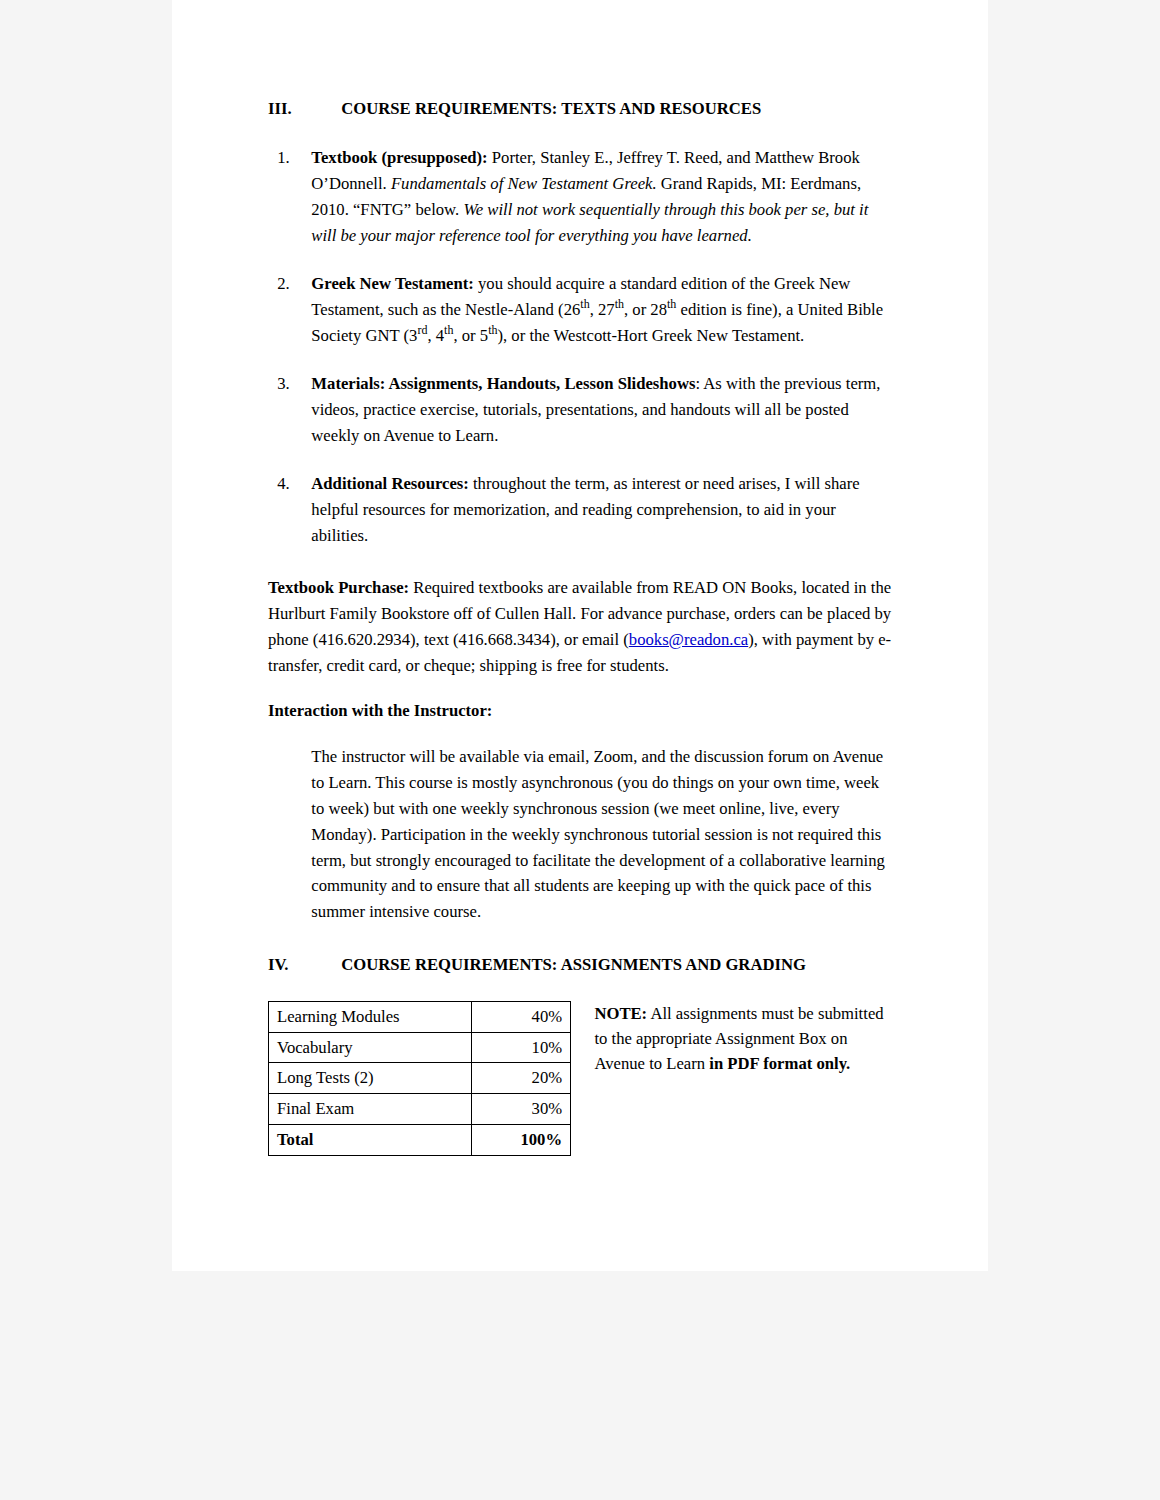III. Course Requirements: Texts and Resources
Textbook (presupposed): Porter, Stanley E., Jeffrey T. Reed, and Matthew Brook O’Donnell. Fundamentals of New Testament Greek. Grand Rapids, MI: Eerdmans, 2010. “FNTG” below. We will not work sequentially through this book per se, but it will be your major reference tool for everything you have learned.
Greek New Testament: you should acquire a standard edition of the Greek New Testament, such as the Nestle-Aland (26th, 27th, or 28th edition is fine), a United Bible Society GNT (3rd, 4th, or 5th), or the Westcott-Hort Greek New Testament.
Materials: Assignments, Handouts, Lesson Slideshows: As with the previous term, videos, practice exercise, tutorials, presentations, and handouts will all be posted weekly on Avenue to Learn.
Additional Resources: throughout the term, as interest or need arises, I will share helpful resources for memorization, and reading comprehension, to aid in your abilities.
Textbook Purchase: Required textbooks are available from READ ON Books, located in the Hurlburt Family Bookstore off of Cullen Hall. For advance purchase, orders can be placed by phone (416.620.2934), text (416.668.3434), or email (books@readon.ca), with payment by e-transfer, credit card, or cheque; shipping is free for students.
Interaction with the Instructor:
The instructor will be available via email, Zoom, and the discussion forum on Avenue to Learn. This course is mostly asynchronous (you do things on your own time, week to week) but with one weekly synchronous session (we meet online, live, every Monday). Participation in the weekly synchronous tutorial session is not required this term, but strongly encouraged to facilitate the development of a collaborative learning community and to ensure that all students are keeping up with the quick pace of this summer intensive course.
IV. Course Requirements: Assignments and Grading
| Learning Modules | 40% |
| Vocabulary | 10% |
| Long Tests (2) | 20% |
| Final Exam | 30% |
| Total | 100% |
NOTE: All assignments must be submitted to the appropriate Assignment Box on Avenue to Learn in PDF format only.